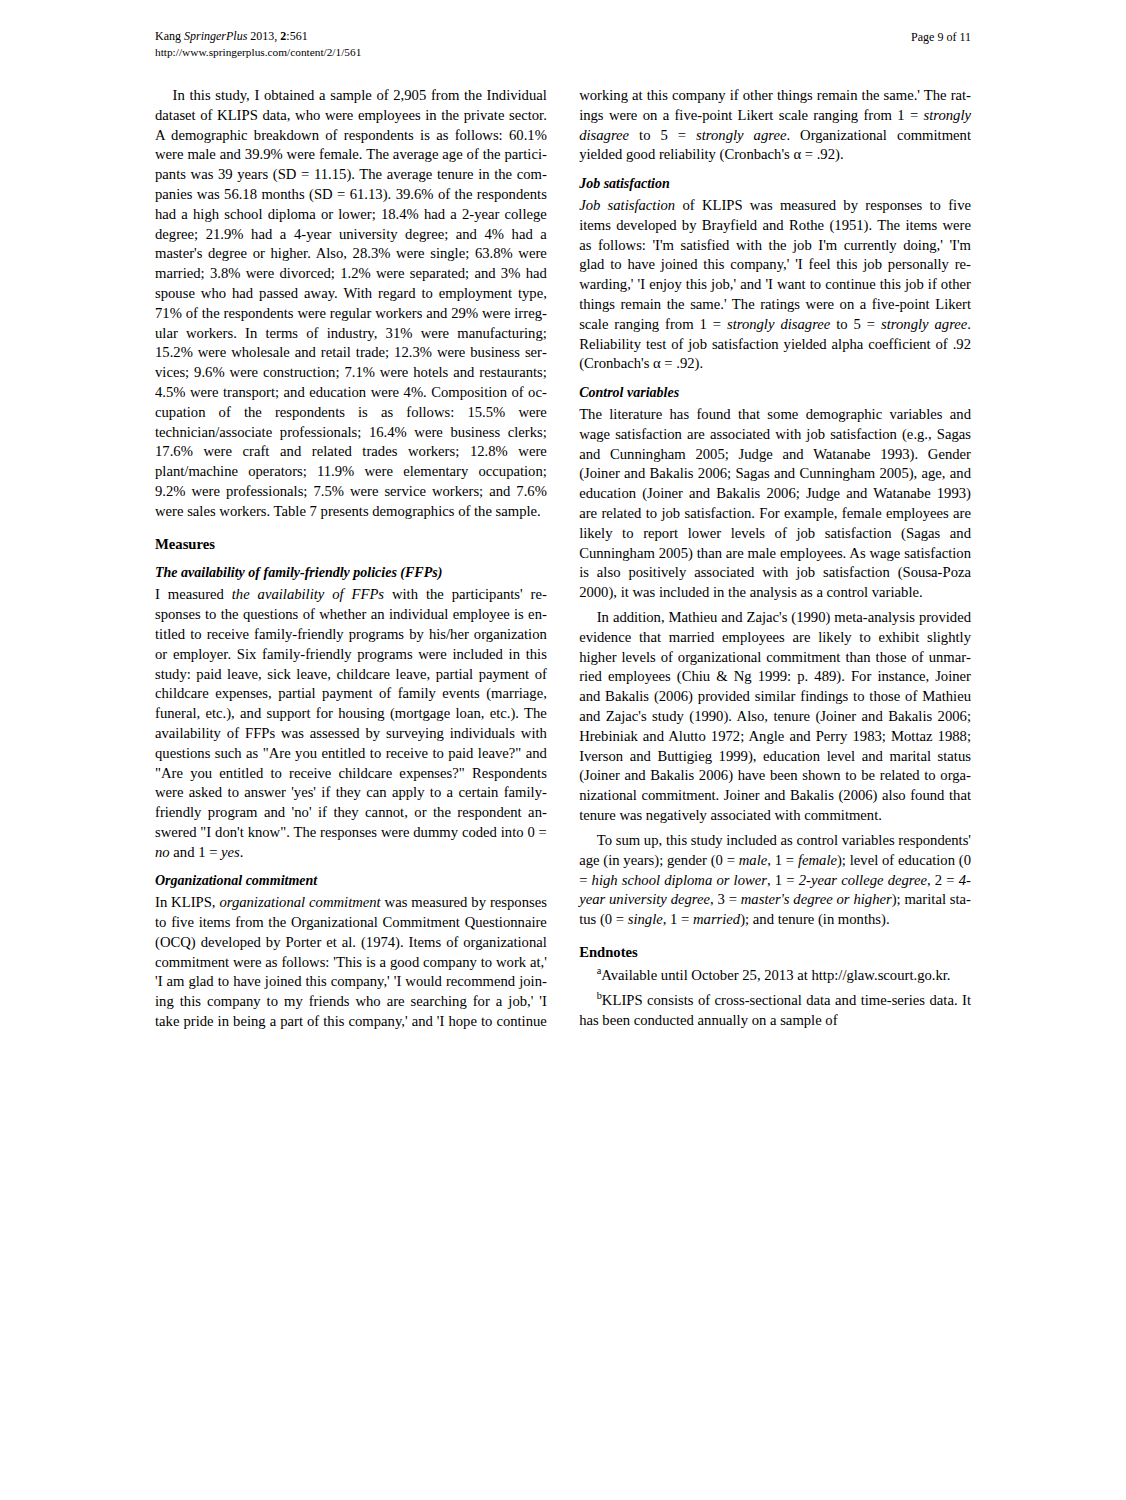Kang SpringerPlus 2013, 2:561
http://www.springerplus.com/content/2/1/561
Page 9 of 11
In this study, I obtained a sample of 2,905 from the Individual dataset of KLIPS data, who were employees in the private sector. A demographic breakdown of respondents is as follows: 60.1% were male and 39.9% were female. The average age of the participants was 39 years (SD = 11.15). The average tenure in the companies was 56.18 months (SD = 61.13). 39.6% of the respondents had a high school diploma or lower; 18.4% had a 2-year college degree; 21.9% had a 4-year university degree; and 4% had a master's degree or higher. Also, 28.3% were single; 63.8% were married; 3.8% were divorced; 1.2% were separated; and 3% had spouse who had passed away. With regard to employment type, 71% of the respondents were regular workers and 29% were irregular workers. In terms of industry, 31% were manufacturing; 15.2% were wholesale and retail trade; 12.3% were business services; 9.6% were construction; 7.1% were hotels and restaurants; 4.5% were transport; and education were 4%. Composition of occupation of the respondents is as follows: 15.5% were technician/associate professionals; 16.4% were business clerks; 17.6% were craft and related trades workers; 12.8% were plant/machine operators; 11.9% were elementary occupation; 9.2% were professionals; 7.5% were service workers; and 7.6% were sales workers. Table 7 presents demographics of the sample.
Measures
The availability of family-friendly policies (FFPs)
I measured the availability of FFPs with the participants' responses to the questions of whether an individual employee is entitled to receive family-friendly programs by his/her organization or employer. Six family-friendly programs were included in this study: paid leave, sick leave, childcare leave, partial payment of childcare expenses, partial payment of family events (marriage, funeral, etc.), and support for housing (mortgage loan, etc.). The availability of FFPs was assessed by surveying individuals with questions such as "Are you entitled to receive to paid leave?" and "Are you entitled to receive childcare expenses?" Respondents were asked to answer 'yes' if they can apply to a certain family-friendly program and 'no' if they cannot, or the respondent answered "I don't know". The responses were dummy coded into 0 = no and 1 = yes.
Organizational commitment
In KLIPS, organizational commitment was measured by responses to five items from the Organizational Commitment Questionnaire (OCQ) developed by Porter et al. (1974). Items of organizational commitment were as follows: 'This is a good company to work at,' 'I am glad to have joined this company,' 'I would recommend joining this company to my friends who are searching for a job,' 'I take pride in being a part of this company,' and 'I hope to continue working at this company if other things remain the same.' The ratings were on a five-point Likert scale ranging from 1 = strongly disagree to 5 = strongly agree. Organizational commitment yielded good reliability (Cronbach's α = .92).
Job satisfaction
Job satisfaction of KLIPS was measured by responses to five items developed by Brayfield and Rothe (1951). The items were as follows: 'I'm satisfied with the job I'm currently doing,' 'I'm glad to have joined this company,' 'I feel this job personally rewarding,' 'I enjoy this job,' and 'I want to continue this job if other things remain the same.' The ratings were on a five-point Likert scale ranging from 1 = strongly disagree to 5 = strongly agree. Reliability test of job satisfaction yielded alpha coefficient of .92 (Cronbach's α = .92).
Control variables
The literature has found that some demographic variables and wage satisfaction are associated with job satisfaction (e.g., Sagas and Cunningham 2005; Judge and Watanabe 1993). Gender (Joiner and Bakalis 2006; Sagas and Cunningham 2005), age, and education (Joiner and Bakalis 2006; Judge and Watanabe 1993) are related to job satisfaction. For example, female employees are likely to report lower levels of job satisfaction (Sagas and Cunningham 2005) than are male employees. As wage satisfaction is also positively associated with job satisfaction (Sousa-Poza 2000), it was included in the analysis as a control variable.
In addition, Mathieu and Zajac's (1990) meta-analysis provided evidence that married employees are likely to exhibit slightly higher levels of organizational commitment than those of unmarried employees (Chiu & Ng 1999: p. 489). For instance, Joiner and Bakalis (2006) provided similar findings to those of Mathieu and Zajac's study (1990). Also, tenure (Joiner and Bakalis 2006; Hrebiniak and Alutto 1972; Angle and Perry 1983; Mottaz 1988; Iverson and Buttigieg 1999), education level and marital status (Joiner and Bakalis 2006) have been shown to be related to organizational commitment. Joiner and Bakalis (2006) also found that tenure was negatively associated with commitment.
To sum up, this study included as control variables respondents' age (in years); gender (0 = male, 1 = female); level of education (0 = high school diploma or lower, 1 = 2-year college degree, 2 = 4-year university degree, 3 = master's degree or higher); marital status (0 = single, 1 = married); and tenure (in months).
Endnotes
aAvailable until October 25, 2013 at http://glaw.scourt.go.kr.
bKLIPS consists of cross-sectional data and time-series data. It has been conducted annually on a sample of